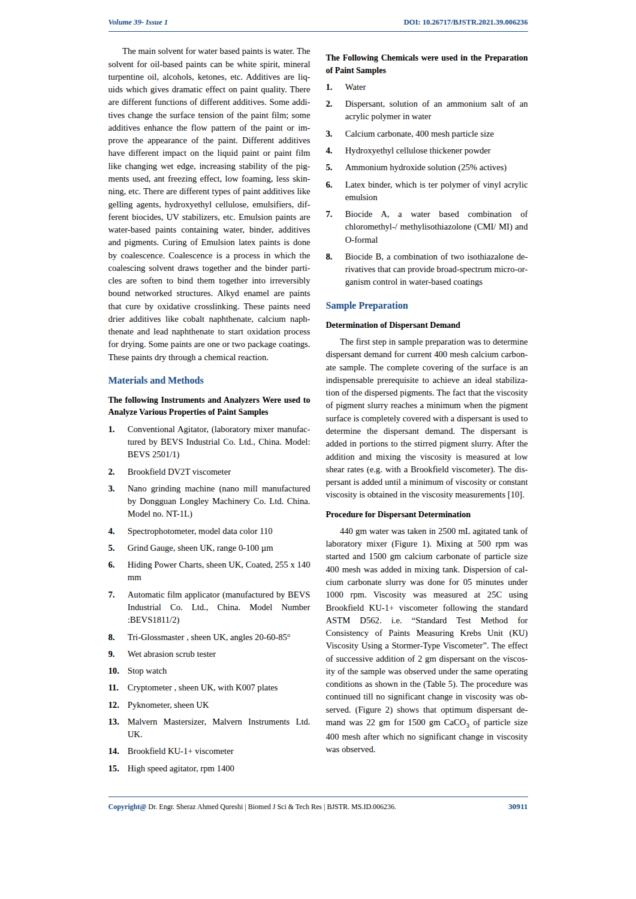Volume 39- Issue 1
DOI: 10.26717/BJSTR.2021.39.006236
The main solvent for water based paints is water. The solvent for oil-based paints can be white spirit, mineral turpentine oil, alcohols, ketones, etc. Additives are liquids which gives dramatic effect on paint quality. There are different functions of different additives. Some additives change the surface tension of the paint film; some additives enhance the flow pattern of the paint or improve the appearance of the paint. Different additives have different impact on the liquid paint or paint film like changing wet edge, increasing stability of the pigments used, ant freezing effect, low foaming, less skinning, etc. There are different types of paint additives like gelling agents, hydroxyethyl cellulose, emulsifiers, different biocides, UV stabilizers, etc. Emulsion paints are water-based paints containing water, binder, additives and pigments. Curing of Emulsion latex paints is done by coalescence. Coalescence is a process in which the coalescing solvent draws together and the binder particles are soften to bind them together into irreversibly bound networked structures. Alkyd enamel are paints that cure by oxidative crosslinking. These paints need drier additives like cobalt naphthenate, calcium naphthenate and lead naphthenate to start oxidation process for drying. Some paints are one or two package coatings. These paints dry through a chemical reaction.
Materials and Methods
The following Instruments and Analyzers Were used to Analyze Various Properties of Paint Samples
Conventional Agitator, (laboratory mixer manufactured by BEVS Industrial Co. Ltd., China. Model: BEVS 2501/1)
Brookfield DV2T viscometer
Nano grinding machine (nano mill manufactured by Dongguan Longley Machinery Co. Ltd. China. Model no. NT-1L)
Spectrophotometer, model data color 110
Grind Gauge, sheen UK, range 0-100 µm
Hiding Power Charts, sheen UK, Coated, 255 x 140 mm
Automatic film applicator (manufactured by BEVS Industrial Co. Ltd., China. Model Number :BEVS1811/2)
Tri-Glossmaster , sheen UK, angles 20-60-85°
Wet abrasion scrub tester
Stop watch
Cryptometer , sheen UK, with K007 plates
Pyknometer, sheen UK
Malvern Mastersizer, Malvern Instruments Ltd. UK.
Brookfield KU-1+ viscometer
High speed agitator, rpm 1400
The Following Chemicals were used in the Preparation of Paint Samples
Water
Dispersant, solution of an ammonium salt of an acrylic polymer in water
Calcium carbonate, 400 mesh particle size
Hydroxyethyl cellulose thickener powder
Ammonium hydroxide solution (25% actives)
Latex binder, which is ter polymer of vinyl acrylic emulsion
Biocide A, a water based combination of chloromethyl-/ methylisothiazolone (CMI/ MI) and O-formal
Biocide B, a combination of two isothiazalone derivatives that can provide broad-spectrum micro-organism control in water-based coatings
Sample Preparation
Determination of Dispersant Demand
The first step in sample preparation was to determine dispersant demand for current 400 mesh calcium carbonate sample. The complete covering of the surface is an indispensable prerequisite to achieve an ideal stabilization of the dispersed pigments. The fact that the viscosity of pigment slurry reaches a minimum when the pigment surface is completely covered with a dispersant is used to determine the dispersant demand. The dispersant is added in portions to the stirred pigment slurry. After the addition and mixing the viscosity is measured at low shear rates (e.g. with a Brookfield viscometer). The dispersant is added until a minimum of viscosity or constant viscosity is obtained in the viscosity measurements [10].
Procedure for Dispersant Determination
440 gm water was taken in 2500 mL agitated tank of laboratory mixer (Figure 1). Mixing at 500 rpm was started and 1500 gm calcium carbonate of particle size 400 mesh was added in mixing tank. Dispersion of calcium carbonate slurry was done for 05 minutes under 1000 rpm. Viscosity was measured at 25C using Brookfield KU-1+ viscometer following the standard ASTM D562. i.e. “Standard Test Method for Consistency of Paints Measuring Krebs Unit (KU) Viscosity Using a Stormer-Type Viscometer”. The effect of successive addition of 2 gm dispersant on the viscosity of the sample was observed under the same operating conditions as shown in the (Table 5). The procedure was continued till no significant change in viscosity was observed. (Figure 2) shows that optimum dispersant demand was 22 gm for 1500 gm CaCO3 of particle size 400 mesh after which no significant change in viscosity was observed.
Copyright@ Dr. Engr. Sheraz Ahmed Qureshi | Biomed J Sci & Tech Res | BJSTR. MS.ID.006236.
30911